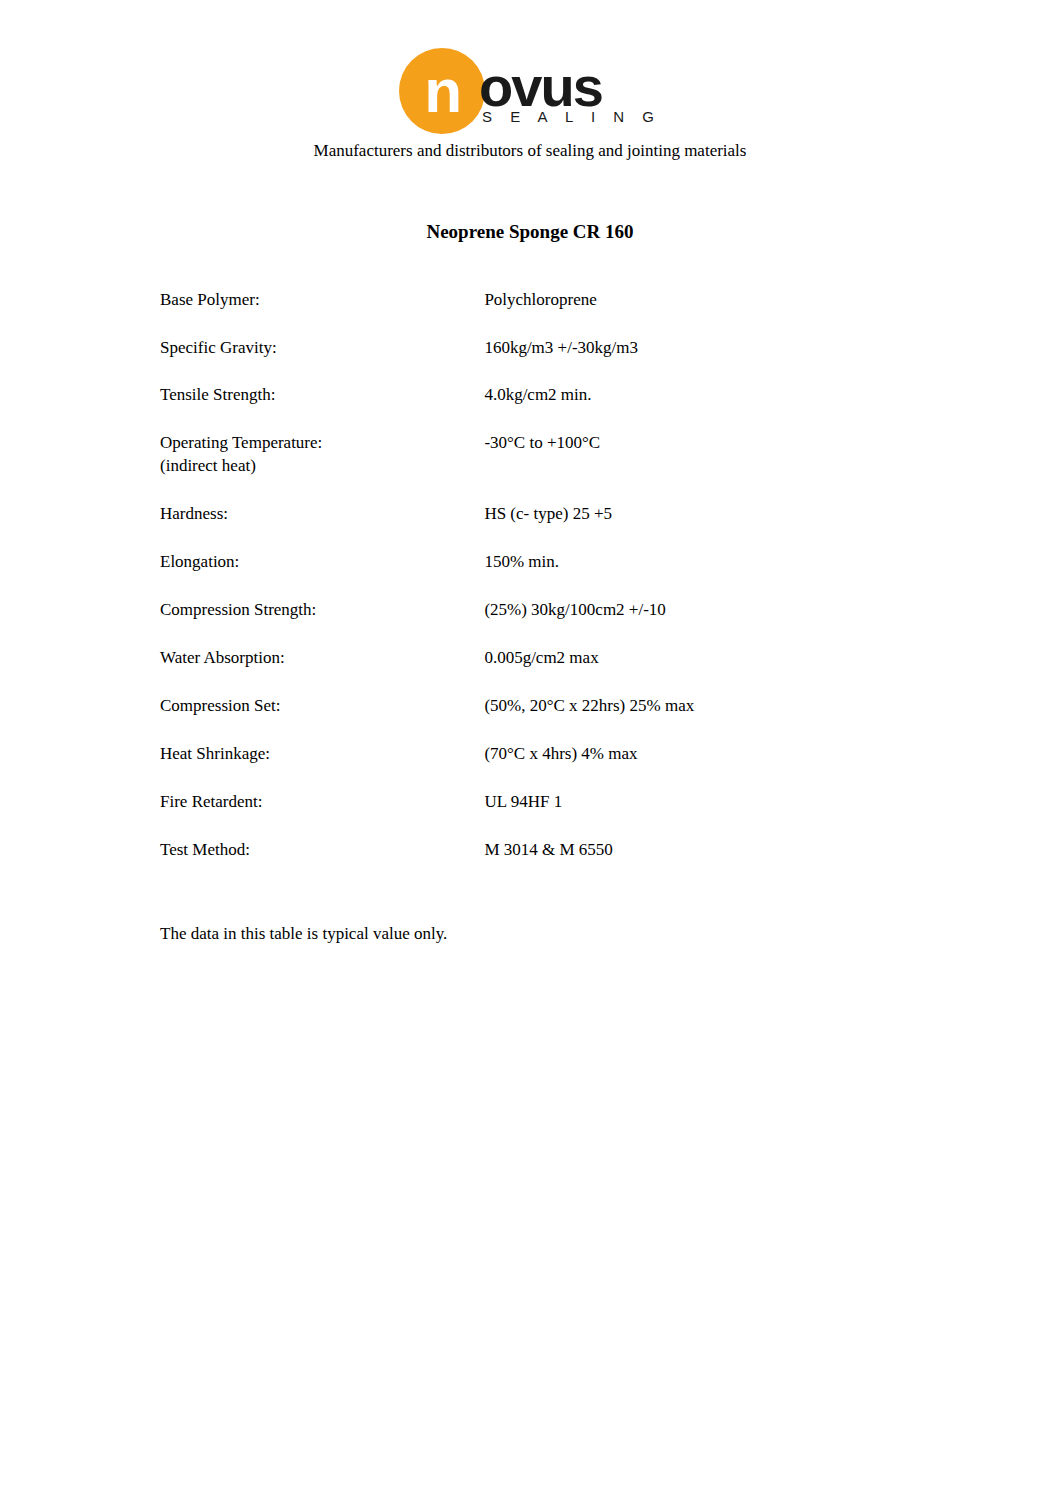novus S E A L I N G
Manufacturers and distributors of sealing and jointing materials
Neoprene Sponge CR 160
| Base Polymer: | Polychloroprene |
| Specific Gravity: | 160kg/m3 +/-30kg/m3 |
| Tensile Strength: | 4.0kg/cm2 min. |
| Operating Temperature: (indirect heat) | -30°C to +100°C |
| Hardness: | HS (c- type) 25 +5 |
| Elongation: | 150% min. |
| Compression Strength: | (25%) 30kg/100cm2 +/-10 |
| Water Absorption: | 0.005g/cm2 max |
| Compression Set: | (50%, 20°C x 22hrs) 25% max |
| Heat Shrinkage: | (70°C x 4hrs) 4% max |
| Fire Retardent: | UL 94HF 1 |
| Test Method: | M 3014 & M 6550 |
The data in this table is typical value only.